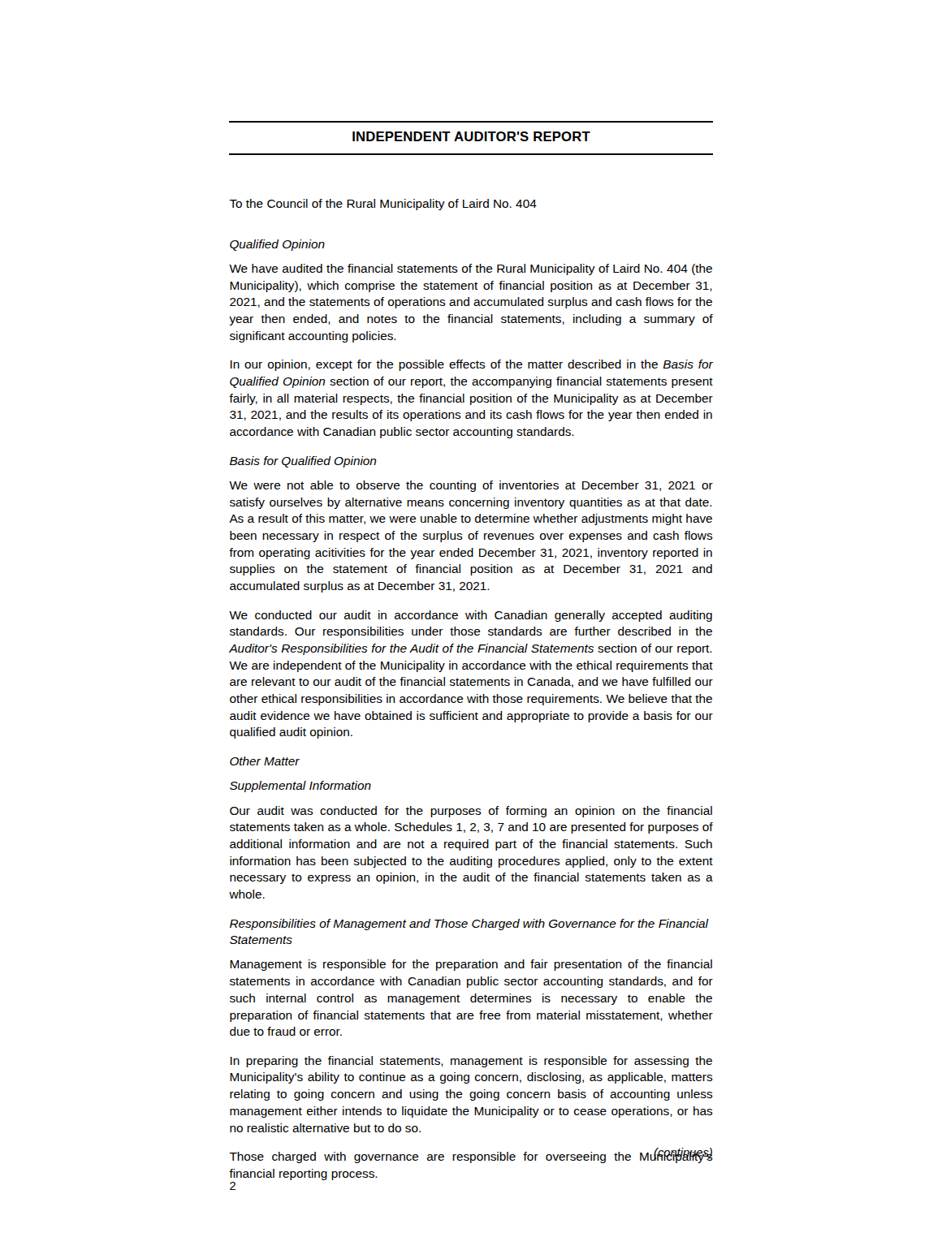INDEPENDENT AUDITOR'S REPORT
To the Council of the Rural Municipality of Laird No. 404
Qualified Opinion
We have audited the financial statements of the Rural Municipality of Laird No. 404 (the Municipality), which comprise the statement of financial position as at December 31, 2021, and the statements of operations and accumulated surplus and cash flows for the year then ended, and notes to the financial statements, including a summary of significant accounting policies.
In our opinion, except for the possible effects of the matter described in the Basis for Qualified Opinion section of our report, the accompanying financial statements present fairly, in all material respects, the financial position of the Municipality as at December 31, 2021, and the results of its operations and its cash flows for the year then ended in accordance with Canadian public sector accounting standards.
Basis for Qualified Opinion
We were not able to observe the counting of inventories at December 31, 2021 or satisfy ourselves by alternative means concerning inventory quantities as at that date. As a result of this matter, we were unable to determine whether adjustments might have been necessary in respect of the surplus of revenues over expenses and cash flows from operating acitivities for the year ended December 31, 2021, inventory reported in supplies on the statement of financial position as at December 31, 2021 and accumulated surplus as at December 31, 2021.
We conducted our audit in accordance with Canadian generally accepted auditing standards. Our responsibilities under those standards are further described in the Auditor's Responsibilities for the Audit of the Financial Statements section of our report. We are independent of the Municipality in accordance with the ethical requirements that are relevant to our audit of the financial statements in Canada, and we have fulfilled our other ethical responsibilities in accordance with those requirements. We believe that the audit evidence we have obtained is sufficient and appropriate to provide a basis for our qualified audit opinion.
Other Matter
Supplemental Information
Our audit was conducted for the purposes of forming an opinion on the financial statements taken as a whole. Schedules 1, 2, 3, 7 and 10 are presented for purposes of additional information and are not a required part of the financial statements. Such information has been subjected to the auditing procedures applied, only to the extent necessary to express an opinion, in the audit of the financial statements taken as a whole.
Responsibilities of Management and Those Charged with Governance for the Financial Statements
Management is responsible for the preparation and fair presentation of the financial statements in accordance with Canadian public sector accounting standards, and for such internal control as management determines is necessary to enable the preparation of financial statements that are free from material misstatement, whether due to fraud or error.
In preparing the financial statements, management is responsible for assessing the Municipality's ability to continue as a going concern, disclosing, as applicable, matters relating to going concern and using the going concern basis of accounting unless management either intends to liquidate the Municipality or to cease operations, or has no realistic alternative but to do so.
Those charged with governance are responsible for overseeing the Municipality's financial reporting process.
(continues)
2